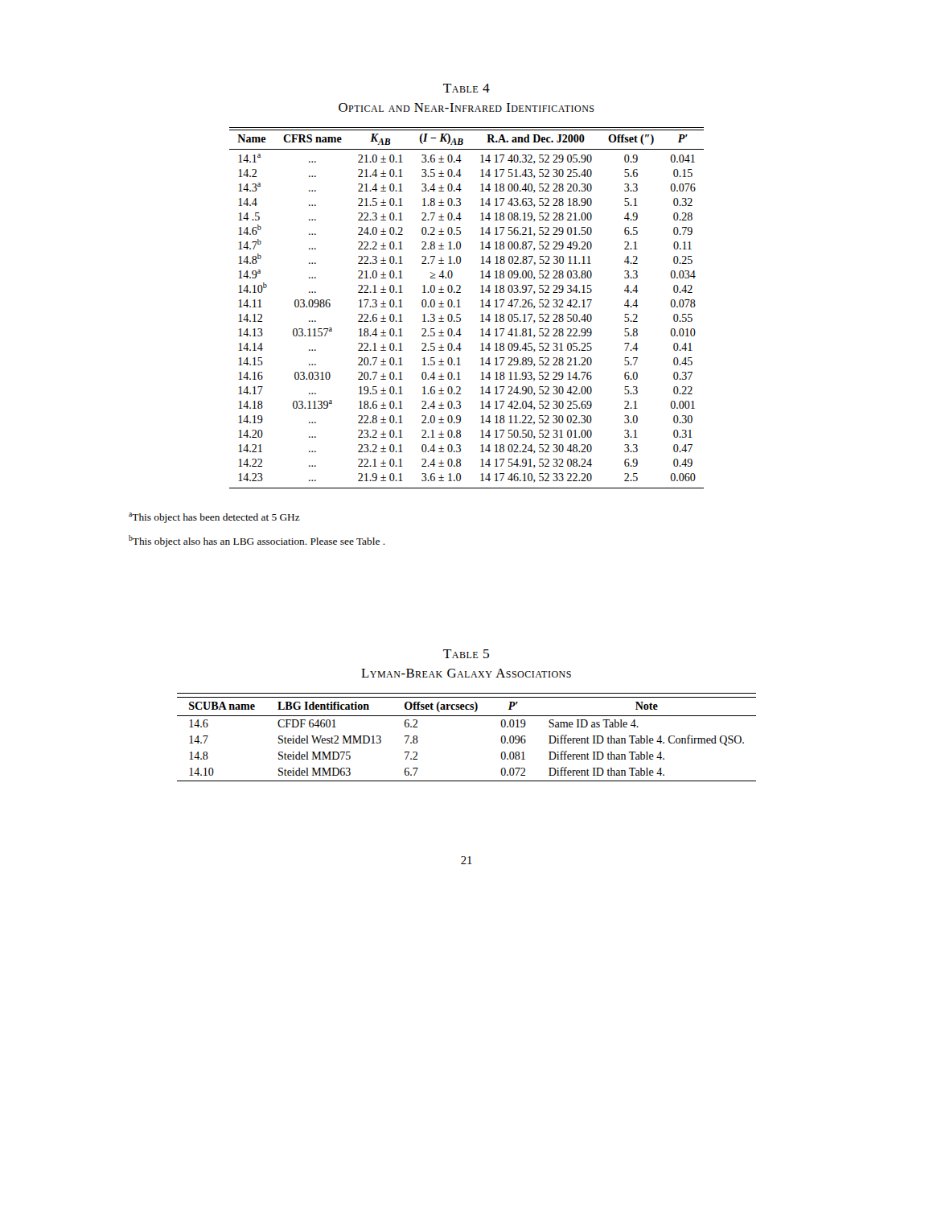Table 4
Optical and Near-Infrared Identifications
| Name | CFRS name | K AB | ( I − K ) AB | R.A. and Dec. J2000 | Offset ( ″ ) | P′ |
| --- | --- | --- | --- | --- | --- | --- |
| 14.1 a | ... | 21.0 ± 0.1 | 3.6 ± 0.4 | 14 17 40.32, 52 29 05.90 | 0.9 | 0.041 |
| 14.2 | ... | 21.4 ± 0.1 | 3.5 ± 0.4 | 14 17 51.43, 52 30 25.40 | 5.6 | 0.15 |
| 14.3 a | ... | 21.4 ± 0.1 | 3.4 ± 0.4 | 14 18 00.40, 52 28 20.30 | 3.3 | 0.076 |
| 14.4 | ... | 21.5 ± 0.1 | 1.8 ± 0.3 | 14 17 43.63, 52 28 18.90 | 5.1 | 0.32 |
| 14 .5 | ... | 22.3 ± 0.1 | 2.7 ± 0.4 | 14 18 08.19, 52 28 21.00 | 4.9 | 0.28 |
| 14.6 b | ... | 24.0 ± 0.2 | 0.2 ± 0.5 | 14 17 56.21, 52 29 01.50 | 6.5 | 0.79 |
| 14.7 b | ... | 22.2 ± 0.1 | 2.8 ± 1.0 | 14 18 00.87, 52 29 49.20 | 2.1 | 0.11 |
| 14.8 b | ... | 22.3 ± 0.1 | 2.7 ± 1.0 | 14 18 02.87, 52 30 11.11 | 4.2 | 0.25 |
| 14.9 a | ... | 21.0 ± 0.1 | ≥ 4.0 | 14 18 09.00, 52 28 03.80 | 3.3 | 0.034 |
| 14.10 b | ... | 22.1 ± 0.1 | 1.0 ± 0.2 | 14 18 03.97, 52 29 34.15 | 4.4 | 0.42 |
| 14.11 | 03.0986 | 17.3 ± 0.1 | 0.0 ± 0.1 | 14 17 47.26, 52 32 42.17 | 4.4 | 0.078 |
| 14.12 | ... | 22.6 ± 0.1 | 1.3 ± 0.5 | 14 18 05.17, 52 28 50.40 | 5.2 | 0.55 |
| 14.13 | 03.1157 a | 18.4 ± 0.1 | 2.5 ± 0.4 | 14 17 41.81, 52 28 22.99 | 5.8 | 0.010 |
| 14.14 | ... | 22.1 ± 0.1 | 2.5 ± 0.4 | 14 18 09.45, 52 31 05.25 | 7.4 | 0.41 |
| 14.15 | ... | 20.7 ± 0.1 | 1.5 ± 0.1 | 14 17 29.89, 52 28 21.20 | 5.7 | 0.45 |
| 14.16 | 03.0310 | 20.7 ± 0.1 | 0.4 ± 0.1 | 14 18 11.93, 52 29 14.76 | 6.0 | 0.37 |
| 14.17 | ... | 19.5 ± 0.1 | 1.6 ± 0.2 | 14 17 24.90, 52 30 42.00 | 5.3 | 0.22 |
| 14.18 | 03.1139 a | 18.6 ± 0.1 | 2.4 ± 0.3 | 14 17 42.04, 52 30 25.69 | 2.1 | 0.001 |
| 14.19 | ... | 22.8 ± 0.1 | 2.0 ± 0.9 | 14 18 11.22, 52 30 02.30 | 3.0 | 0.30 |
| 14.20 | ... | 23.2 ± 0.1 | 2.1 ± 0.8 | 14 17 50.50, 52 31 01.00 | 3.1 | 0.31 |
| 14.21 | ... | 23.2 ± 0.1 | 0.4 ± 0.3 | 14 18 02.24, 52 30 48.20 | 3.3 | 0.47 |
| 14.22 | ... | 22.1 ± 0.1 | 2.4 ± 0.8 | 14 17 54.91, 52 32 08.24 | 6.9 | 0.49 |
| 14.23 | ... | 21.9 ± 0.1 | 3.6 ± 1.0 | 14 17 46.10, 52 33 22.20 | 2.5 | 0.060 |
aThis object has been detected at 5 GHz
bThis object also has an LBG association. Please see Table .
Table 5
Lyman-Break Galaxy Associations
| SCUBA name | LBG Identification | Offset (arcsecs) | P′ | Note |
| --- | --- | --- | --- | --- |
| 14.6 | CFDF 64601 | 6.2 | 0.019 | Same ID as Table 4. |
| 14.7 | Steidel West2 MMD13 | 7.8 | 0.096 | Different ID than Table 4. Confirmed QSO. |
| 14.8 | Steidel MMD75 | 7.2 | 0.081 | Different ID than Table 4. |
| 14.10 | Steidel MMD63 | 6.7 | 0.072 | Different ID than Table 4. |
21